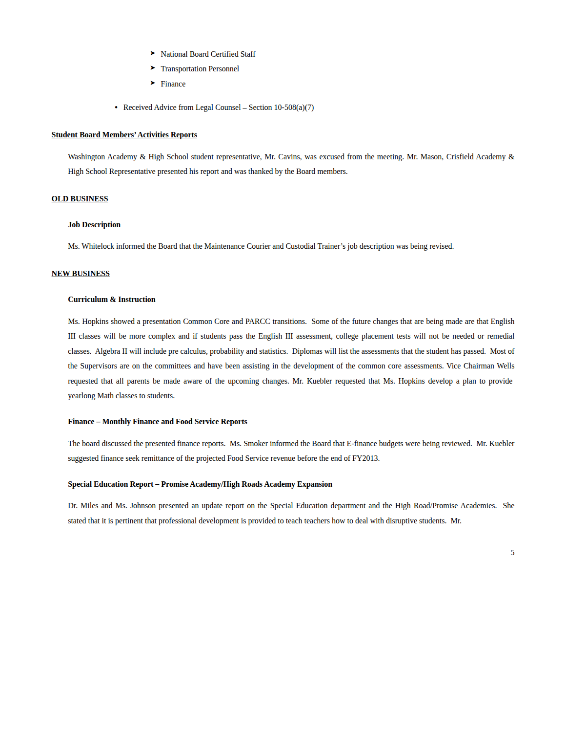National Board Certified Staff
Transportation Personnel
Finance
Received Advice from Legal Counsel – Section 10-508(a)(7)
Student Board Members’ Activities Reports
Washington Academy & High School student representative, Mr. Cavins, was excused from the meeting. Mr. Mason, Crisfield Academy & High School Representative presented his report and was thanked by the Board members.
OLD BUSINESS
Job Description
Ms. Whitelock informed the Board that the Maintenance Courier and Custodial Trainer’s job description was being revised.
NEW BUSINESS
Curriculum & Instruction
Ms. Hopkins showed a presentation Common Core and PARCC transitions. Some of the future changes that are being made are that English III classes will be more complex and if students pass the English III assessment, college placement tests will not be needed or remedial classes. Algebra II will include pre calculus, probability and statistics. Diplomas will list the assessments that the student has passed. Most of the Supervisors are on the committees and have been assisting in the development of the common core assessments. Vice Chairman Wells requested that all parents be made aware of the upcoming changes. Mr. Kuebler requested that Ms. Hopkins develop a plan to provide yearlong Math classes to students.
Finance – Monthly Finance and Food Service Reports
The board discussed the presented finance reports. Ms. Smoker informed the Board that E-finance budgets were being reviewed. Mr. Kuebler suggested finance seek remittance of the projected Food Service revenue before the end of FY2013.
Special Education Report – Promise Academy/High Roads Academy Expansion
Dr. Miles and Ms. Johnson presented an update report on the Special Education department and the High Road/Promise Academies. She stated that it is pertinent that professional development is provided to teach teachers how to deal with disruptive students. Mr.
5